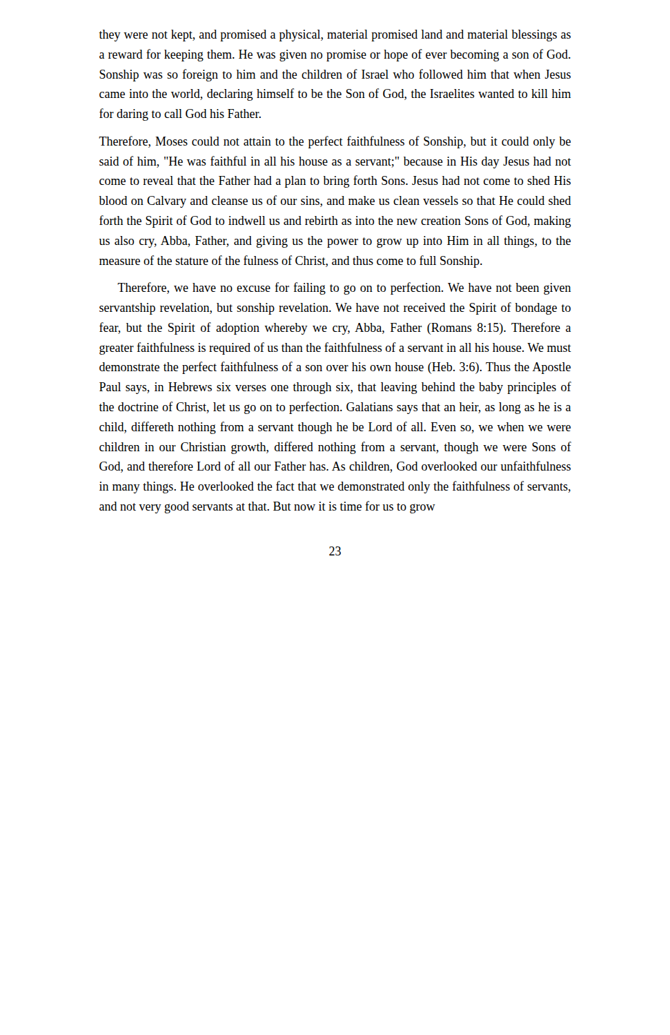they were not kept, and promised a physical, material promised land and material blessings as a reward for keeping them. He was given no promise or hope of ever becoming a son of God. Sonship was so foreign to him and the children of Israel who followed him that when Jesus came into the world, declaring himself to be the Son of God, the Israelites wanted to kill him for daring to call God his Father.
Therefore, Moses could not attain to the perfect faithfulness of Sonship, but it could only be said of him, "He was faithful in all his house as a servant;" because in His day Jesus had not come to reveal that the Father had a plan to bring forth Sons. Jesus had not come to shed His blood on Calvary and cleanse us of our sins, and make us clean vessels so that He could shed forth the Spirit of God to indwell us and rebirth as into the new creation Sons of God, making us also cry, Abba, Father, and giving us the power to grow up into Him in all things, to the measure of the stature of the fulness of Christ, and thus come to full Sonship.
Therefore, we have no excuse for failing to go on to perfection. We have not been given servantship revelation, but sonship revelation. We have not received the Spirit of bondage to fear, but the Spirit of adoption whereby we cry, Abba, Father (Romans 8:15). Therefore a greater faithfulness is required of us than the faithfulness of a servant in all his house. We must demonstrate the perfect faithfulness of a son over his own house (Heb. 3:6). Thus the Apostle Paul says, in Hebrews six verses one through six, that leaving behind the baby principles of the doctrine of Christ, let us go on to perfection. Galatians says that an heir, as long as he is a child, differeth nothing from a servant though he be Lord of all. Even so, we when we were children in our Christian growth, differed nothing from a servant, though we were Sons of God, and therefore Lord of all our Father has. As children, God overlooked our unfaithfulness in many things. He overlooked the fact that we demonstrated only the faithfulness of servants, and not very good servants at that. But now it is time for us to grow
23